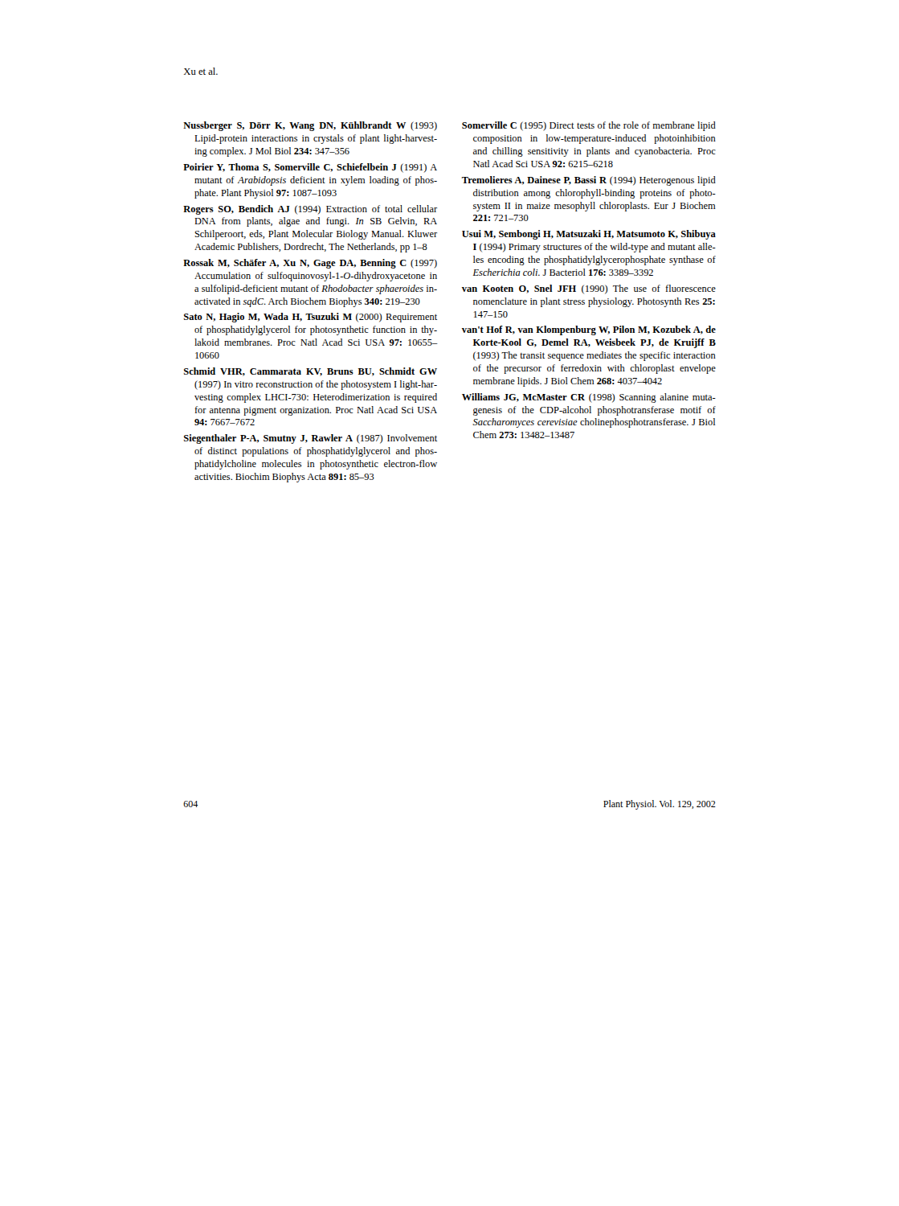Xu et al.
Nussberger S, Dörr K, Wang DN, Kühlbrandt W (1993) Lipid-protein interactions in crystals of plant light-harvesting complex. J Mol Biol 234: 347–356
Poirier Y, Thoma S, Somerville C, Schiefelbein J (1991) A mutant of Arabidopsis deficient in xylem loading of phosphate. Plant Physiol 97: 1087–1093
Rogers SO, Bendich AJ (1994) Extraction of total cellular DNA from plants, algae and fungi. In SB Gelvin, RA Schilperoort, eds, Plant Molecular Biology Manual. Kluwer Academic Publishers, Dordrecht, The Netherlands, pp 1–8
Rossak M, Schäfer A, Xu N, Gage DA, Benning C (1997) Accumulation of sulfoquinovosyl-1-O-dihydroxyacetone in a sulfolipid-deficient mutant of Rhodobacter sphaeroides inactivated in sqdC. Arch Biochem Biophys 340: 219–230
Sato N, Hagio M, Wada H, Tsuzuki M (2000) Requirement of phosphatidylglycerol for photosynthetic function in thylakoid membranes. Proc Natl Acad Sci USA 97: 10655–10660
Schmid VHR, Cammarata KV, Bruns BU, Schmidt GW (1997) In vitro reconstruction of the photosystem I light-harvesting complex LHCI-730: Heterodimerization is required for antenna pigment organization. Proc Natl Acad Sci USA 94: 7667–7672
Siegenthaler P-A, Smutny J, Rawler A (1987) Involvement of distinct populations of phosphatidylglycerol and phosphatidylcholine molecules in photosynthetic electron-flow activities. Biochim Biophys Acta 891: 85–93
Somerville C (1995) Direct tests of the role of membrane lipid composition in low-temperature-induced photoinhibition and chilling sensitivity in plants and cyanobacteria. Proc Natl Acad Sci USA 92: 6215–6218
Tremolieres A, Dainese P, Bassi R (1994) Heterogenous lipid distribution among chlorophyll-binding proteins of photosystem II in maize mesophyll chloroplasts. Eur J Biochem 221: 721–730
Usui M, Sembongi H, Matsuzaki H, Matsumoto K, Shibuya I (1994) Primary structures of the wild-type and mutant alleles encoding the phosphatidylglycerophosphate synthase of Escherichia coli. J Bacteriol 176: 3389–3392
van Kooten O, Snel JFH (1990) The use of fluorescence nomenclature in plant stress physiology. Photosynth Res 25: 147–150
van't Hof R, van Klompenburg W, Pilon M, Kozubek A, de Korte-Kool G, Demel RA, Weisbeek PJ, de Kruijff B (1993) The transit sequence mediates the specific interaction of the precursor of ferredoxin with chloroplast envelope membrane lipids. J Biol Chem 268: 4037–4042
Williams JG, McMaster CR (1998) Scanning alanine mutagenesis of the CDP-alcohol phosphotransferase motif of Saccharomyces cerevisiae cholinephosphotransferase. J Biol Chem 273: 13482–13487
604 Plant Physiol. Vol. 129, 2002